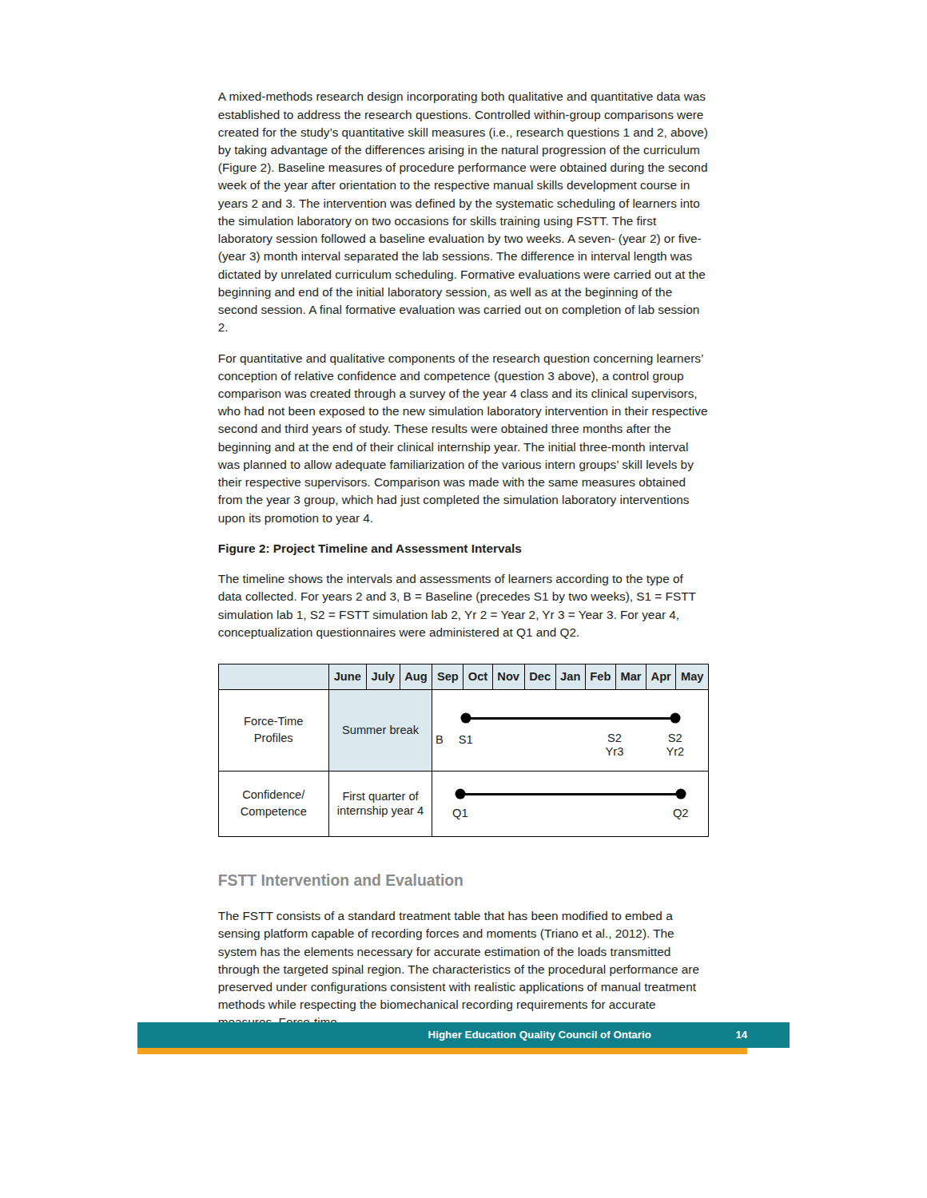A mixed-methods research design incorporating both qualitative and quantitative data was established to address the research questions. Controlled within-group comparisons were created for the study’s quantitative skill measures (i.e., research questions 1 and 2, above) by taking advantage of the differences arising in the natural progression of the curriculum (Figure 2). Baseline measures of procedure performance were obtained during the second week of the year after orientation to the respective manual skills development course in years 2 and 3. The intervention was defined by the systematic scheduling of learners into the simulation laboratory on two occasions for skills training using FSTT. The first laboratory session followed a baseline evaluation by two weeks. A seven- (year 2) or five- (year 3) month interval separated the lab sessions. The difference in interval length was dictated by unrelated curriculum scheduling. Formative evaluations were carried out at the beginning and end of the initial laboratory session, as well as at the beginning of the second session. A final formative evaluation was carried out on completion of lab session 2.
For quantitative and qualitative components of the research question concerning learners’ conception of relative confidence and competence (question 3 above), a control group comparison was created through a survey of the year 4 class and its clinical supervisors, who had not been exposed to the new simulation laboratory intervention in their respective second and third years of study. These results were obtained three months after the beginning and at the end of their clinical internship year. The initial three-month interval was planned to allow adequate familiarization of the various intern groups’ skill levels by their respective supervisors. Comparison was made with the same measures obtained from the year 3 group, which had just completed the simulation laboratory interventions upon its promotion to year 4.
Figure 2: Project Timeline and Assessment Intervals
The timeline shows the intervals and assessments of learners according to the type of data collected. For years 2 and 3, B = Baseline (precedes S1 by two weeks), S1 = FSTT simulation lab 1, S2 = FSTT simulation lab 2, Yr 2 = Year 2, Yr 3 = Year 3. For year 4, conceptualization questionnaires were administered at Q1 and Q2.
| | June | July | Aug | Sep | Oct | Nov | Dec | Jan | Feb | Mar | Apr | May |
| --- | --- | --- | --- | --- | --- | --- | --- | --- | --- | --- | --- | --- |
| Force-Time Profiles | Summer break | B S1 S2 Yr3 S2 Yr2 |
| Confidence/ Competence | First quarter of internship year 4 | Q1 Q2 |
FSTT Intervention and Evaluation
The FSTT consists of a standard treatment table that has been modified to embed a sensing platform capable of recording forces and moments (Triano et al., 2012). The system has the elements necessary for accurate estimation of the loads transmitted through the targeted spinal region. The characteristics of the procedural performance are preserved under configurations consistent with realistic applications of manual treatment methods while respecting the biomechanical recording requirements for accurate measures. Force-time
Higher Education Quality Council of Ontario 14